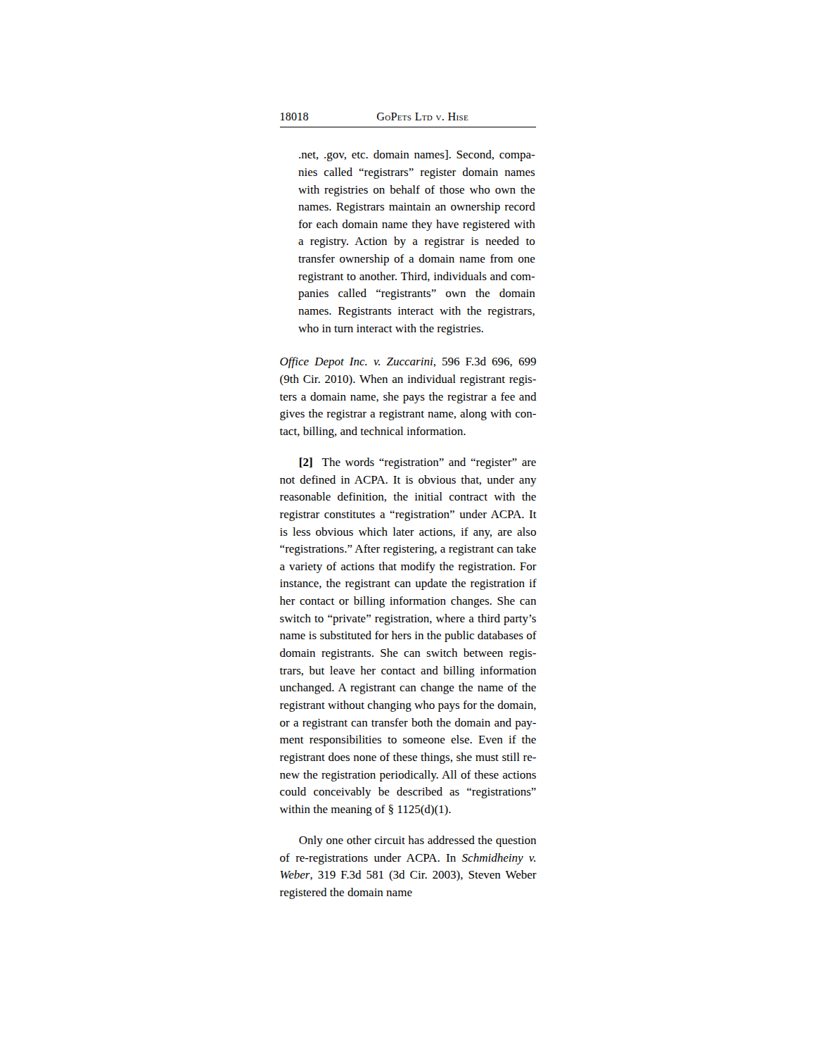18018 GoPets Ltd v. Hise
.net, .gov, etc. domain names]. Second, companies called “registrars” register domain names with registries on behalf of those who own the names. Registrars maintain an ownership record for each domain name they have registered with a registry. Action by a registrar is needed to transfer ownership of a domain name from one registrant to another. Third, individuals and companies called “registrants” own the domain names. Registrants interact with the registrars, who in turn interact with the registries.
Office Depot Inc. v. Zuccarini, 596 F.3d 696, 699 (9th Cir. 2010). When an individual registrant registers a domain name, she pays the registrar a fee and gives the registrar a registrant name, along with contact, billing, and technical information.
[2] The words “registration” and “register” are not defined in ACPA. It is obvious that, under any reasonable definition, the initial contract with the registrar constitutes a “registration” under ACPA. It is less obvious which later actions, if any, are also “registrations.” After registering, a registrant can take a variety of actions that modify the registration. For instance, the registrant can update the registration if her contact or billing information changes. She can switch to “private” registration, where a third party’s name is substituted for hers in the public databases of domain registrants. She can switch between registrars, but leave her contact and billing information unchanged. A registrant can change the name of the registrant without changing who pays for the domain, or a registrant can transfer both the domain and payment responsibilities to someone else. Even if the registrant does none of these things, she must still renew the registration periodically. All of these actions could conceivably be described as “registrations” within the meaning of § 1125(d)(1).
Only one other circuit has addressed the question of re-registrations under ACPA. In Schmidheiny v. Weber, 319 F.3d 581 (3d Cir. 2003), Steven Weber registered the domain name